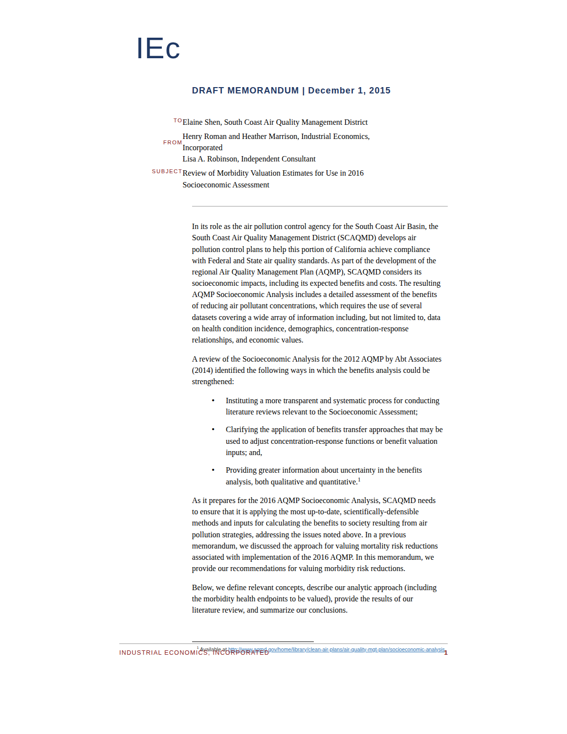IEc
DRAFT MEMORANDUM | December 1, 2015
| TO | Elaine Shen, South Coast Air Quality Management District |
| FROM | Henry Roman and Heather Marrison, Industrial Economics, Incorporated Lisa A. Robinson, Independent Consultant |
| SUBJECT | Review of Morbidity Valuation Estimates for Use in 2016 Socioeconomic Assessment |
In its role as the air pollution control agency for the South Coast Air Basin, the South Coast Air Quality Management District (SCAQMD) develops air pollution control plans to help this portion of California achieve compliance with Federal and State air quality standards. As part of the development of the regional Air Quality Management Plan (AQMP), SCAQMD considers its socioeconomic impacts, including its expected benefits and costs. The resulting AQMP Socioeconomic Analysis includes a detailed assessment of the benefits of reducing air pollutant concentrations, which requires the use of several datasets covering a wide array of information including, but not limited to, data on health condition incidence, demographics, concentration-response relationships, and economic values.
A review of the Socioeconomic Analysis for the 2012 AQMP by Abt Associates (2014) identified the following ways in which the benefits analysis could be strengthened:
Instituting a more transparent and systematic process for conducting literature reviews relevant to the Socioeconomic Assessment;
Clarifying the application of benefits transfer approaches that may be used to adjust concentration-response functions or benefit valuation inputs; and,
Providing greater information about uncertainty in the benefits analysis, both qualitative and quantitative.1
As it prepares for the 2016 AQMP Socioeconomic Analysis, SCAQMD needs to ensure that it is applying the most up-to-date, scientifically-defensible methods and inputs for calculating the benefits to society resulting from air pollution strategies, addressing the issues noted above. In a previous memorandum, we discussed the approach for valuing mortality risk reductions associated with implementation of the 2016 AQMP. In this memorandum, we provide our recommendations for valuing morbidity risk reductions.
Below, we define relevant concepts, describe our analytic approach (including the morbidity health endpoints to be valued), provide the results of our literature review, and summarize our conclusions.
1 Available at http://www.aqmd.gov/home/library/clean-air-plans/air-quality-mgt-plan/socioeconomic-analysis.
INDUSTRIAL ECONOMICS, INCORPORATED
1